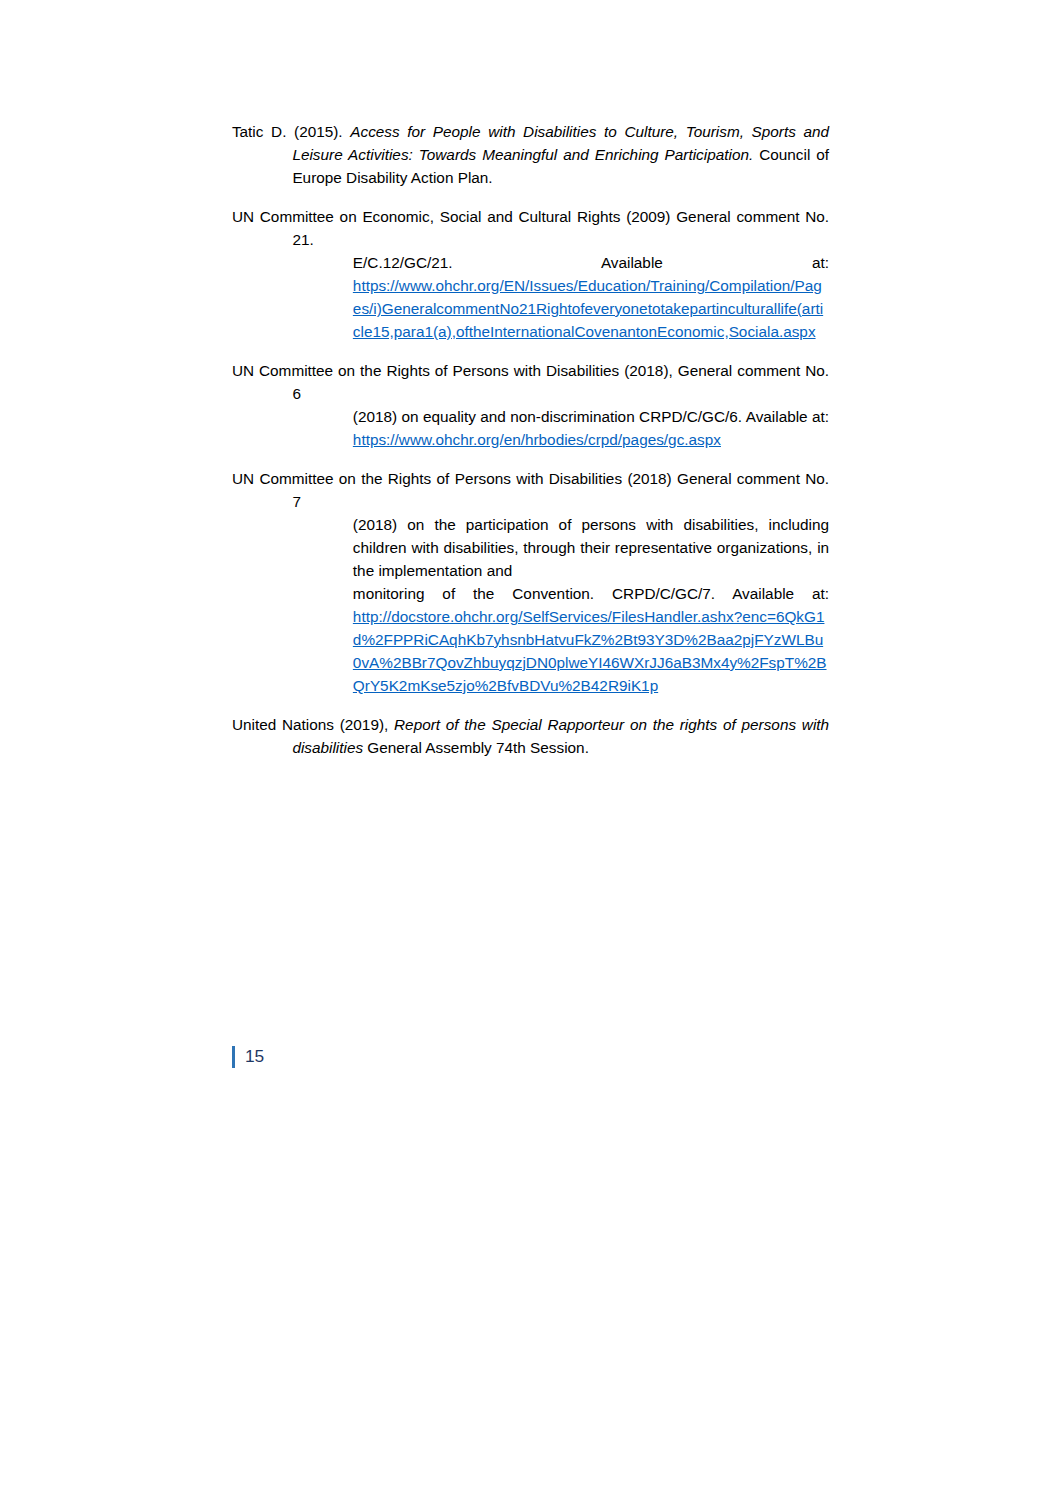Tatic D. (2015). Access for People with Disabilities to Culture, Tourism, Sports and Leisure Activities: Towards Meaningful and Enriching Participation. Council of Europe Disability Action Plan.
UN Committee on Economic, Social and Cultural Rights (2009) General comment No. 21. E/C.12/GC/21. Available at: https://www.ohchr.org/EN/Issues/Education/Training/Compilation/Pages/i)GeneralcommentNo21Rightofeveryonetotakepartinculturallife(article15,para1(a),oftheInternationalCovenantonEconomic,Sociala.aspx
UN Committee on the Rights of Persons with Disabilities (2018), General comment No. 6 (2018) on equality and non-discrimination CRPD/C/GC/6. Available at: https://www.ohchr.org/en/hrbodies/crpd/pages/gc.aspx
UN Committee on the Rights of Persons with Disabilities (2018) General comment No. 7 (2018) on the participation of persons with disabilities, including children with disabilities, through their representative organizations, in the implementation and monitoring of the Convention. CRPD/C/GC/7. Available at: http://docstore.ohchr.org/SelfServices/FilesHandler.ashx?enc=6QkG1d%2FPPRiCAqhKb7yhsnbHatvuFkZ%2Bt93Y3D%2Baa2pjFYzWLBu0vA%2BBr7QovZhbuyqzjDN0plweYI46WXrJJ6aB3Mx4y%2FspT%2BQrY5K2mKse5zjo%2BfvBDVu%2B42R9iK1p
United Nations (2019), Report of the Special Rapporteur on the rights of persons with disabilities General Assembly 74th Session.
15